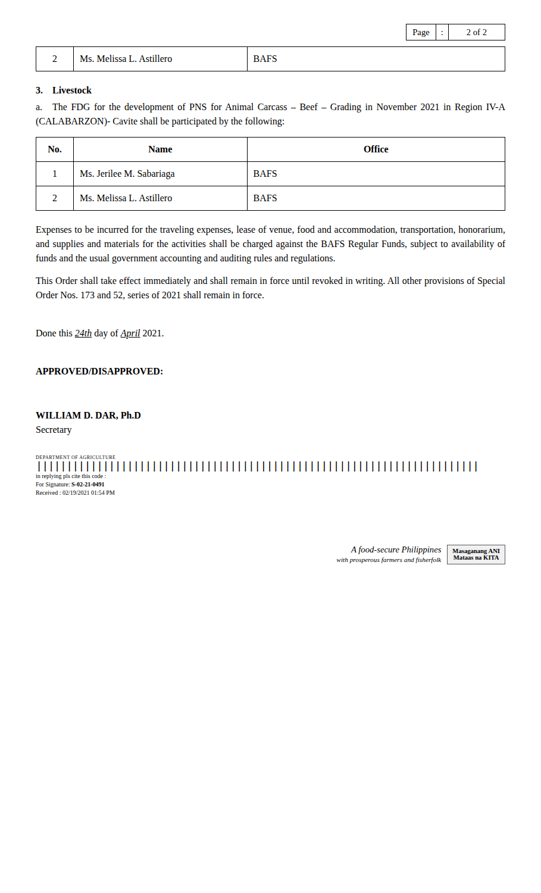Page : 2 of 2
| 2 | Ms. Melissa L. Astillero | BAFS |
3. Livestock
a. The FDG for the development of PNS for Animal Carcass – Beef – Grading in November 2021 in Region IV-A (CALABARZON)- Cavite shall be participated by the following:
| No. | Name | Office |
| --- | --- | --- |
| 1 | Ms. Jerilee M. Sabariaga | BAFS |
| 2 | Ms. Melissa L. Astillero | BAFS |
Expenses to be incurred for the traveling expenses, lease of venue, food and accommodation, transportation, honorarium, and supplies and materials for the activities shall be charged against the BAFS Regular Funds, subject to availability of funds and the usual government accounting and auditing rules and regulations.
This Order shall take effect immediately and shall remain in force until revoked in writing. All other provisions of Special Order Nos. 173 and 52, series of 2021 shall remain in force.
Done this 24th day of April 2021.
APPROVED/DISAPPROVED:
WILLIAM D. DAR, Ph.D
Secretary
DEPARTMENT OF AGRICULTURE
|||||||||||||||||||||||||||||||||||||||||||||||||||||||||||||||||||||||||
in replying pls cite this code :
For Signature: S-02-21-0491
Received : 02/19/2021 01:54 PM
A food-secure Philippines
with prosperous farmers and fisherfolk
Masaganang ANI
Mataas na KITA